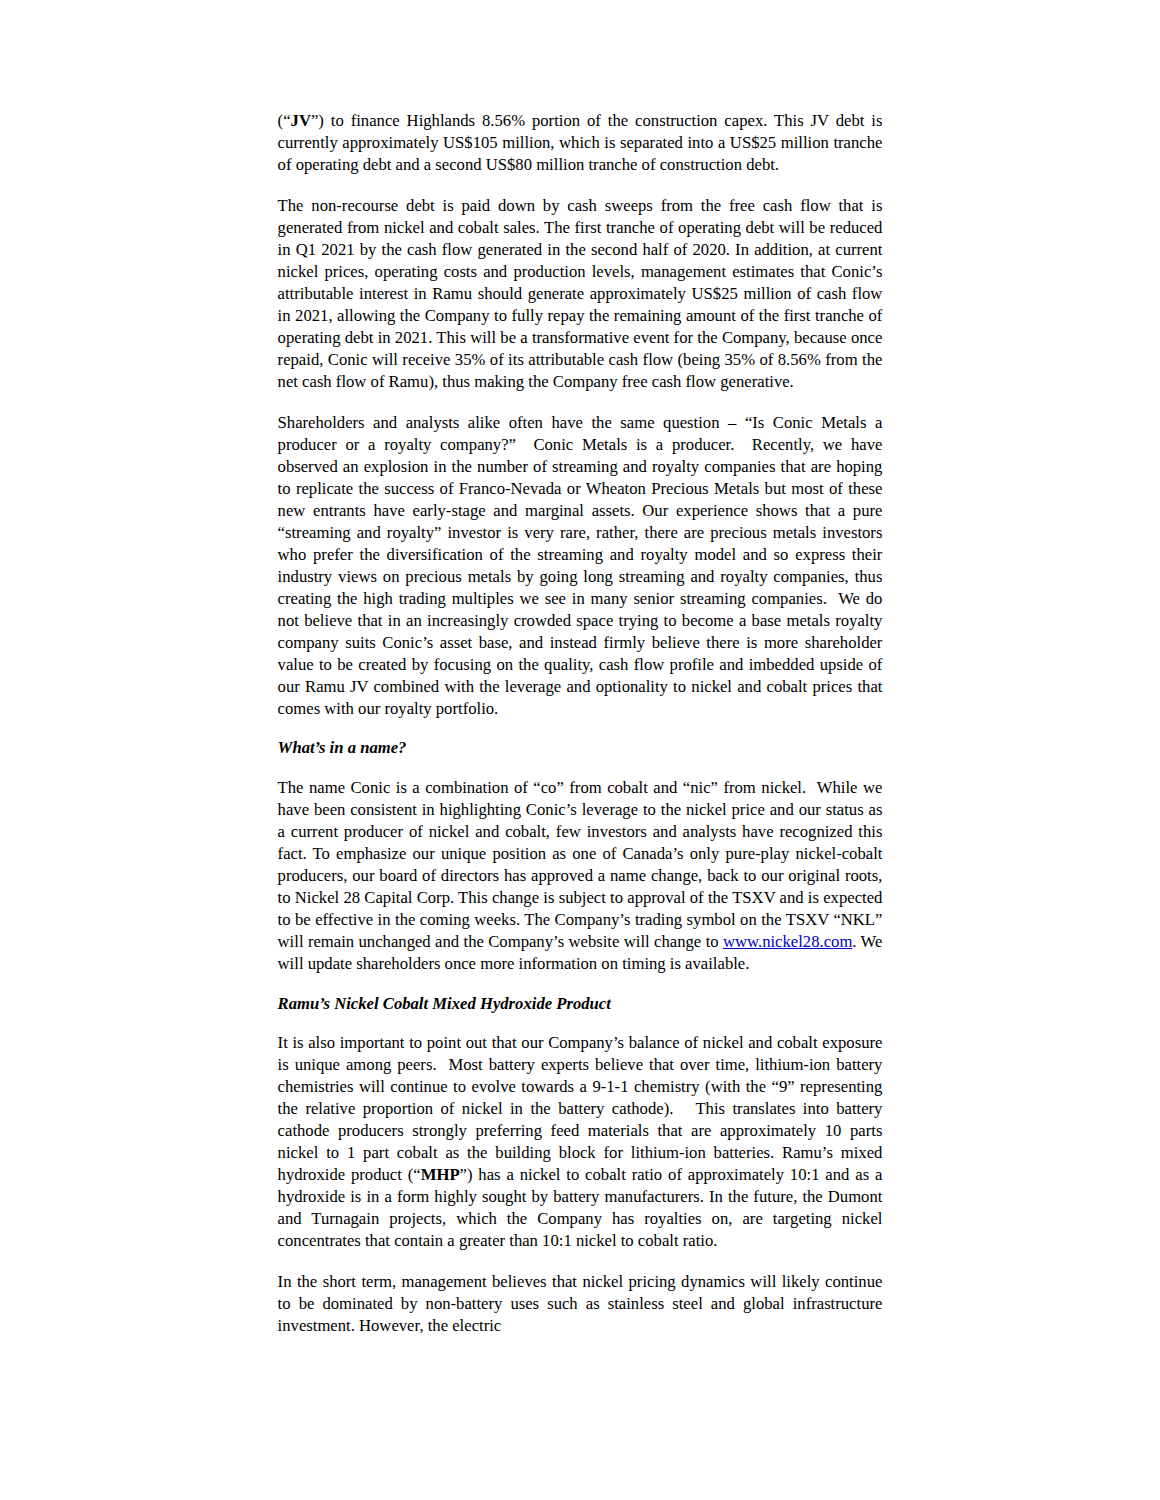(“JV”) to finance Highlands 8.56% portion of the construction capex. This JV debt is currently approximately US$105 million, which is separated into a US$25 million tranche of operating debt and a second US$80 million tranche of construction debt.
The non-recourse debt is paid down by cash sweeps from the free cash flow that is generated from nickel and cobalt sales. The first tranche of operating debt will be reduced in Q1 2021 by the cash flow generated in the second half of 2020. In addition, at current nickel prices, operating costs and production levels, management estimates that Conic’s attributable interest in Ramu should generate approximately US$25 million of cash flow in 2021, allowing the Company to fully repay the remaining amount of the first tranche of operating debt in 2021. This will be a transformative event for the Company, because once repaid, Conic will receive 35% of its attributable cash flow (being 35% of 8.56% from the net cash flow of Ramu), thus making the Company free cash flow generative.
Shareholders and analysts alike often have the same question – “Is Conic Metals a producer or a royalty company?” Conic Metals is a producer. Recently, we have observed an explosion in the number of streaming and royalty companies that are hoping to replicate the success of Franco-Nevada or Wheaton Precious Metals but most of these new entrants have early-stage and marginal assets. Our experience shows that a pure “streaming and royalty” investor is very rare, rather, there are precious metals investors who prefer the diversification of the streaming and royalty model and so express their industry views on precious metals by going long streaming and royalty companies, thus creating the high trading multiples we see in many senior streaming companies. We do not believe that in an increasingly crowded space trying to become a base metals royalty company suits Conic’s asset base, and instead firmly believe there is more shareholder value to be created by focusing on the quality, cash flow profile and imbedded upside of our Ramu JV combined with the leverage and optionality to nickel and cobalt prices that comes with our royalty portfolio.
What’s in a name?
The name Conic is a combination of “co” from cobalt and “nic” from nickel. While we have been consistent in highlighting Conic’s leverage to the nickel price and our status as a current producer of nickel and cobalt, few investors and analysts have recognized this fact. To emphasize our unique position as one of Canada’s only pure-play nickel-cobalt producers, our board of directors has approved a name change, back to our original roots, to Nickel 28 Capital Corp. This change is subject to approval of the TSXV and is expected to be effective in the coming weeks. The Company’s trading symbol on the TSXV “NKL” will remain unchanged and the Company’s website will change to www.nickel28.com. We will update shareholders once more information on timing is available.
Ramu’s Nickel Cobalt Mixed Hydroxide Product
It is also important to point out that our Company’s balance of nickel and cobalt exposure is unique among peers. Most battery experts believe that over time, lithium-ion battery chemistries will continue to evolve towards a 9-1-1 chemistry (with the “9” representing the relative proportion of nickel in the battery cathode). This translates into battery cathode producers strongly preferring feed materials that are approximately 10 parts nickel to 1 part cobalt as the building block for lithium-ion batteries. Ramu’s mixed hydroxide product (“MHP”) has a nickel to cobalt ratio of approximately 10:1 and as a hydroxide is in a form highly sought by battery manufacturers. In the future, the Dumont and Turnagain projects, which the Company has royalties on, are targeting nickel concentrates that contain a greater than 10:1 nickel to cobalt ratio.
In the short term, management believes that nickel pricing dynamics will likely continue to be dominated by non-battery uses such as stainless steel and global infrastructure investment. However, the electric